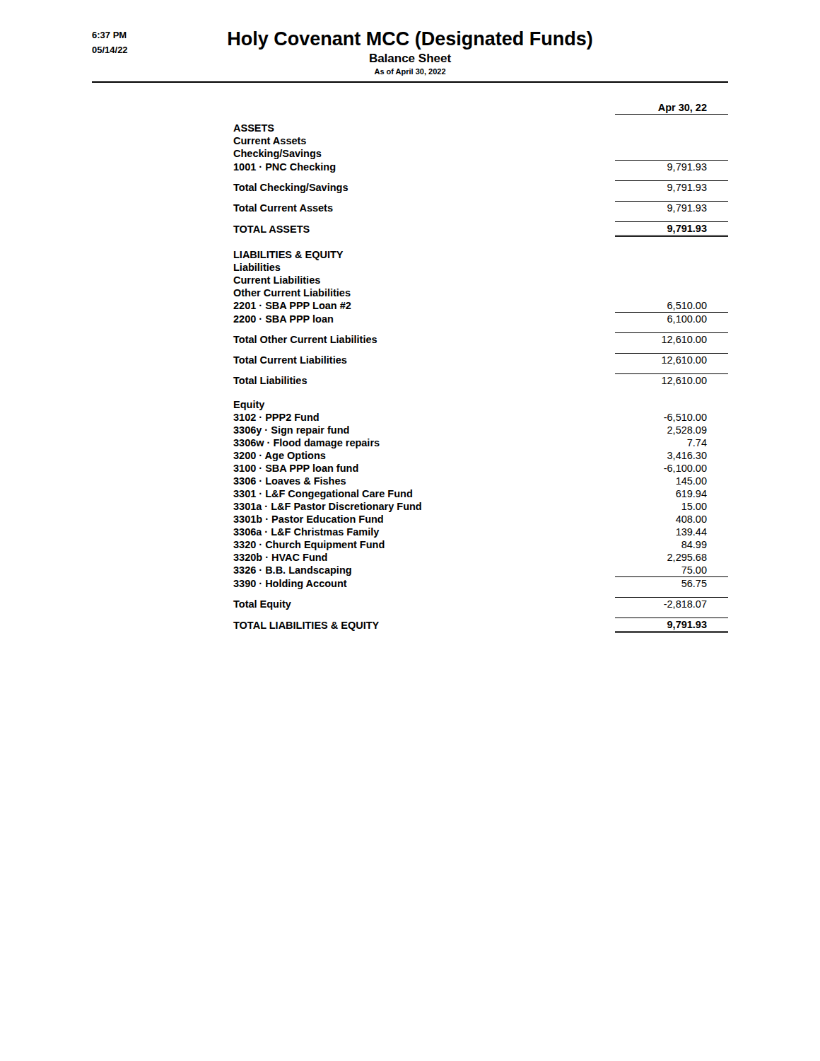6:37 PM
05/14/22
Holy Covenant MCC (Designated Funds)
Balance Sheet
As of April 30, 2022
| | Apr 30, 22 |
| ASSETS | |
| Current Assets | |
| Checking/Savings | |
| 1001 · PNC Checking | 9,791.93 |
| Total Checking/Savings | 9,791.93 |
| Total Current Assets | 9,791.93 |
| TOTAL ASSETS | 9,791.93 |
| LIABILITIES & EQUITY | |
| Liabilities | |
| Current Liabilities | |
| Other Current Liabilities | |
| 2201 · SBA PPP Loan #2 | 6,510.00 |
| 2200 · SBA PPP loan | 6,100.00 |
| Total Other Current Liabilities | 12,610.00 |
| Total Current Liabilities | 12,610.00 |
| Total Liabilities | 12,610.00 |
| Equity | |
| 3102 · PPP2 Fund | -6,510.00 |
| 3306y · Sign repair fund | 2,528.09 |
| 3306w · Flood damage repairs | 7.74 |
| 3200 · Age Options | 3,416.30 |
| 3100 · SBA PPP loan fund | -6,100.00 |
| 3306 · Loaves & Fishes | 145.00 |
| 3301 · L&F Congegational Care Fund | 619.94 |
| 3301a · L&F Pastor Discretionary Fund | 15.00 |
| 3301b · Pastor Education Fund | 408.00 |
| 3306a · L&F Christmas Family | 139.44 |
| 3320 · Church Equipment Fund | 84.99 |
| 3320b · HVAC Fund | 2,295.68 |
| 3326 · B.B. Landscaping | 75.00 |
| 3390 · Holding Account | 56.75 |
| Total Equity | -2,818.07 |
| TOTAL LIABILITIES & EQUITY | 9,791.93 |